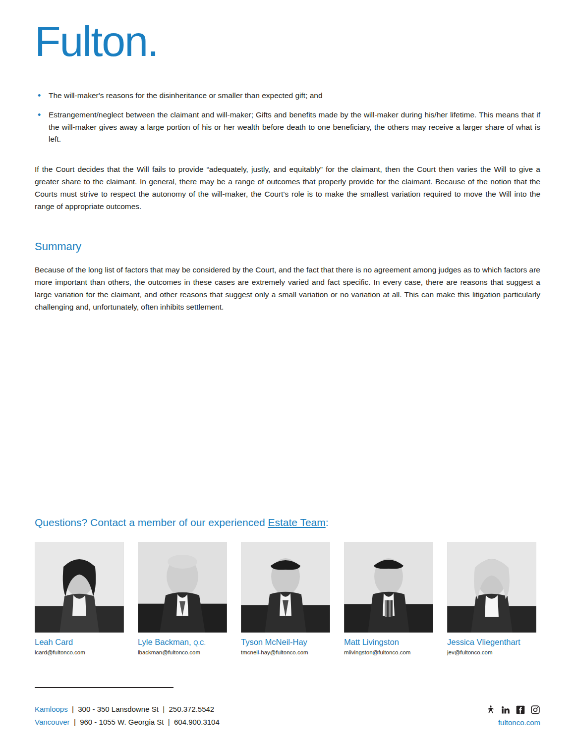Fulton.
The will-maker's reasons for the disinheritance or smaller than expected gift; and
Estrangement/neglect between the claimant and will-maker; Gifts and benefits made by the will-maker during his/her lifetime. This means that if the will-maker gives away a large portion of his or her wealth before death to one beneficiary, the others may receive a larger share of what is left.
If the Court decides that the Will fails to provide “adequately, justly, and equitably” for the claimant, then the Court then varies the Will to give a greater share to the claimant. In general, there may be a range of outcomes that properly provide for the claimant. Because of the notion that the Courts must strive to respect the autonomy of the will-maker, the Court's role is to make the smallest variation required to move the Will into the range of appropriate outcomes.
Summary
Because of the long list of factors that may be considered by the Court, and the fact that there is no agreement among judges as to which factors are more important than others, the outcomes in these cases are extremely varied and fact specific. In every case, there are reasons that suggest a large variation for the claimant, and other reasons that suggest only a small variation or no variation at all. This can make this litigation particularly challenging and, unfortunately, often inhibits settlement.
Questions? Contact a member of our experienced Estate Team:
Leah Card
lcard@fultonco.com
Lyle Backman, Q.C.
lbackman@fultonco.com
Tyson McNeil-Hay
tmcneil-hay@fultonco.com
Matt Livingston
mlivingston@fultonco.com
Jessica Vliegenthart
jev@fultonco.com
Kamloops | 300 - 350 Lansdowne St | 250.372.5542
Vancouver | 960 - 1055 W. Georgia St | 604.900.3104
fultonco.com